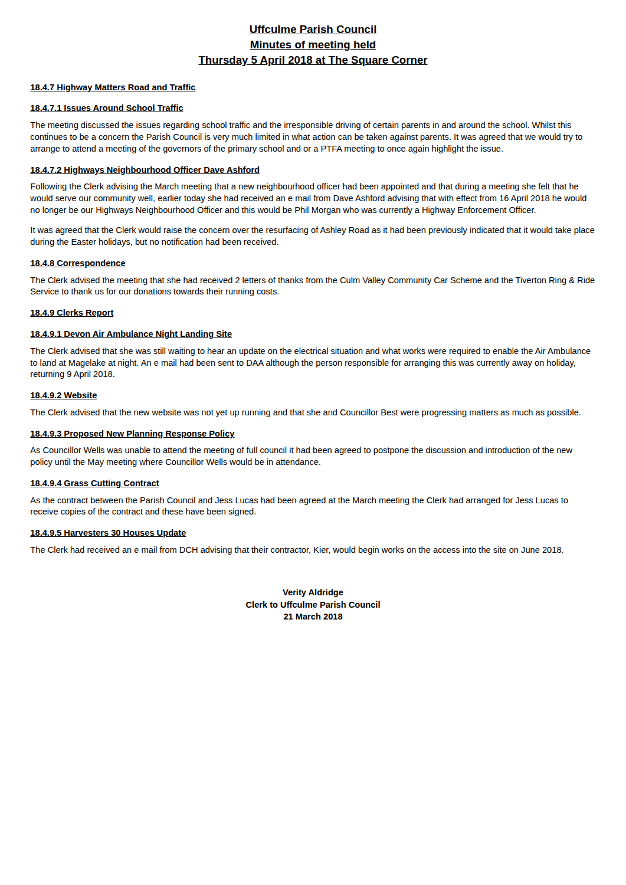Uffculme Parish Council
Minutes of meeting held
Thursday 5 April 2018 at The Square Corner
18.4.7 Highway Matters Road and Traffic
18.4.7.1 Issues Around School Traffic
The meeting discussed the issues regarding school traffic and the irresponsible driving of certain parents in and around the school. Whilst this continues to be a concern the Parish Council is very much limited in what action can be taken against parents. It was agreed that we would try to arrange to attend a meeting of the governors of the primary school and or a PTFA meeting to once again highlight the issue.
18.4.7.2 Highways Neighbourhood Officer Dave Ashford
Following the Clerk advising the March meeting that a new neighbourhood officer had been appointed and that during a meeting she felt that he would serve our community well, earlier today she had received an e mail from Dave Ashford advising that with effect from 16 April 2018 he would no longer be our Highways Neighbourhood Officer and this would be Phil Morgan who was currently a Highway Enforcement Officer.
It was agreed that the Clerk would raise the concern over the resurfacing of Ashley Road as it had been previously indicated that it would take place during the Easter holidays, but no notification had been received.
18.4.8 Correspondence
The Clerk advised the meeting that she had received 2 letters of thanks from the Culm Valley Community Car Scheme and the Tiverton Ring & Ride Service to thank us for our donations towards their running costs.
18.4.9 Clerks Report
18.4.9.1 Devon Air Ambulance Night Landing Site
The Clerk advised that she was still waiting to hear an update on the electrical situation and what works were required to enable the Air Ambulance to land at Magelake at night. An e mail had been sent to DAA although the person responsible for arranging this was currently away on holiday, returning 9 April 2018.
18.4.9.2 Website
The Clerk advised that the new website was not yet up running and that she and Councillor Best were progressing matters as much as possible.
18.4.9.3 Proposed New Planning Response Policy
As Councillor Wells was unable to attend the meeting of full council it had been agreed to postpone the discussion and introduction of the new policy until the May meeting where Councillor Wells would be in attendance.
18.4.9.4 Grass Cutting Contract
As the contract between the Parish Council and Jess Lucas had been agreed at the March meeting the Clerk had arranged for Jess Lucas to receive copies of the contract and these have been signed.
18.4.9.5 Harvesters 30 Houses Update
The Clerk had received an e mail from DCH advising that their contractor, Kier, would begin works on the access into the site on June 2018.
Verity Aldridge
Clerk to Uffculme Parish Council
21 March 2018